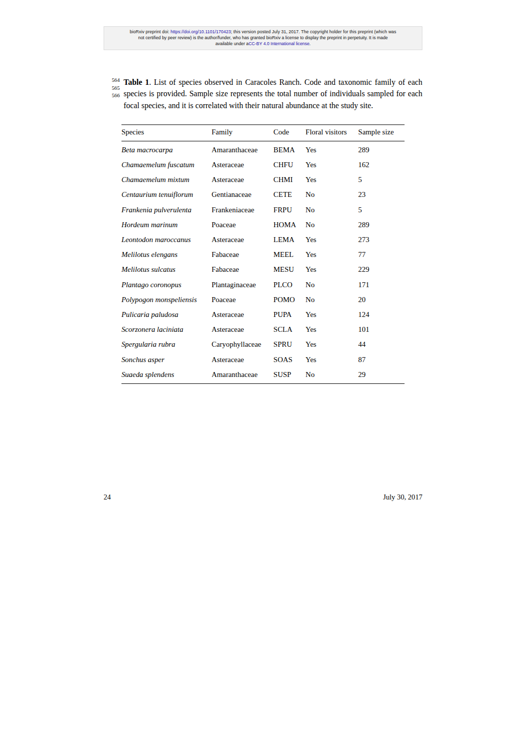bioRxiv preprint doi: https://doi.org/10.1101/170423; this version posted July 31, 2017. The copyright holder for this preprint (which was
not certified by peer review) is the author/funder, who has granted bioRxiv a license to display the preprint in perpetuity. It is made
available under aCC-BY 4.0 International license.
564 565 566
Table 1. List of species observed in Caracoles Ranch. Code and taxonomic family of each species is provided. Sample size represents the total number of individuals sampled for each focal species, and it is correlated with their natural abundance at the study site.
| Species | Family | Code | Floral visitors | Sample size |
| --- | --- | --- | --- | --- |
| Beta macrocarpa | Amaranthaceae | BEMA | Yes | 289 |
| Chamaemelum fuscatum | Asteraceae | CHFU | Yes | 162 |
| Chamaemelum mixtum | Asteraceae | CHMI | Yes | 5 |
| Centaurium tenuiflorum | Gentianaceae | CETE | No | 23 |
| Frankenia pulverulenta | Frankeniaceae | FRPU | No | 5 |
| Hordeum marinum | Poaceae | HOMA | No | 289 |
| Leontodon maroccanus | Asteraceae | LEMA | Yes | 273 |
| Melilotus elengans | Fabaceae | MEEL | Yes | 77 |
| Melilotus sulcatus | Fabaceae | MESU | Yes | 229 |
| Plantago coronopus | Plantaginaceae | PLCO | No | 171 |
| Polypogon monspeliensis | Poaceae | POMO | No | 20 |
| Pulicaria paludosa | Asteraceae | PUPA | Yes | 124 |
| Scorzonera laciniata | Asteraceae | SCLA | Yes | 101 |
| Spergularia rubra | Caryophyllaceae | SPRU | Yes | 44 |
| Sonchus asper | Asteraceae | SOAS | Yes | 87 |
| Suaeda splendens | Amaranthaceae | SUSP | No | 29 |
24 July 30, 2017